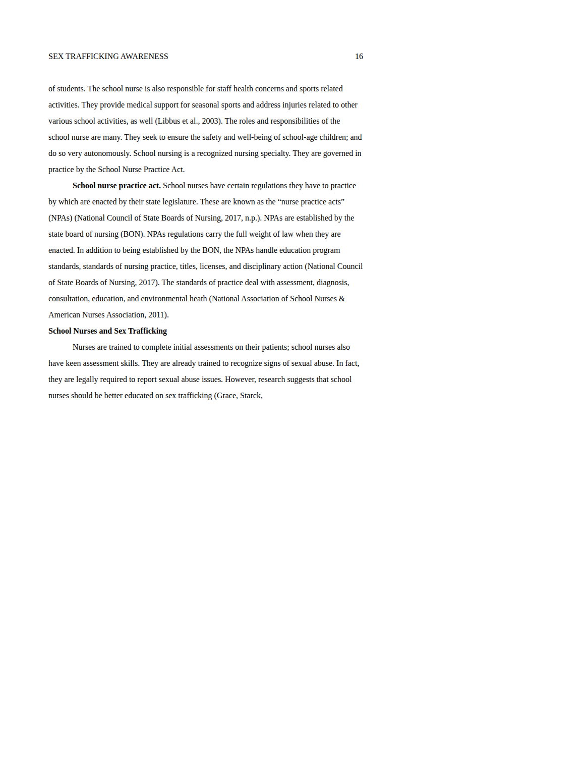Sex Trafficking Awareness 16
of students. The school nurse is also responsible for staff health concerns and sports related activities. They provide medical support for seasonal sports and address injuries related to other various school activities, as well (Libbus et al., 2003). The roles and responsibilities of the school nurse are many. They seek to ensure the safety and well-being of school-age children; and do so very autonomously. School nursing is a recognized nursing specialty. They are governed in practice by the School Nurse Practice Act.
School nurse practice act. School nurses have certain regulations they have to practice by which are enacted by their state legislature. These are known as the “nurse practice acts” (NPAs) (National Council of State Boards of Nursing, 2017, n.p.). NPAs are established by the state board of nursing (BON). NPAs regulations carry the full weight of law when they are enacted. In addition to being established by the BON, the NPAs handle education program standards, standards of nursing practice, titles, licenses, and disciplinary action (National Council of State Boards of Nursing, 2017). The standards of practice deal with assessment, diagnosis, consultation, education, and environmental heath (National Association of School Nurses & American Nurses Association, 2011).
School Nurses and Sex Trafficking
Nurses are trained to complete initial assessments on their patients; school nurses also have keen assessment skills. They are already trained to recognize signs of sexual abuse. In fact, they are legally required to report sexual abuse issues. However, research suggests that school nurses should be better educated on sex trafficking (Grace, Starck,